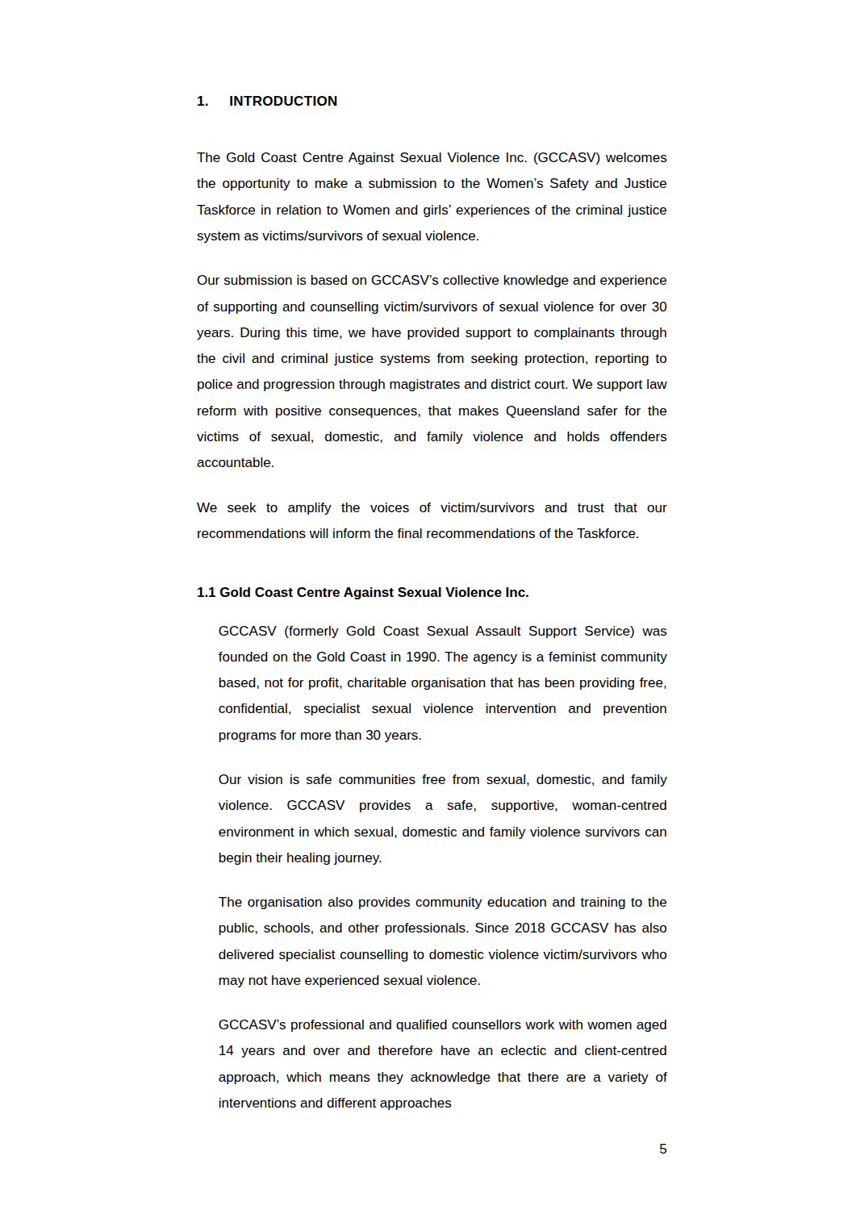1. INTRODUCTION
The Gold Coast Centre Against Sexual Violence Inc. (GCCASV) welcomes the opportunity to make a submission to the Women’s Safety and Justice Taskforce in relation to Women and girls’ experiences of the criminal justice system as victims/survivors of sexual violence.
Our submission is based on GCCASV’s collective knowledge and experience of supporting and counselling victim/survivors of sexual violence for over 30 years. During this time, we have provided support to complainants through the civil and criminal justice systems from seeking protection, reporting to police and progression through magistrates and district court. We support law reform with positive consequences, that makes Queensland safer for the victims of sexual, domestic, and family violence and holds offenders accountable.
We seek to amplify the voices of victim/survivors and trust that our recommendations will inform the final recommendations of the Taskforce.
1.1 Gold Coast Centre Against Sexual Violence Inc.
GCCASV (formerly Gold Coast Sexual Assault Support Service) was founded on the Gold Coast in 1990. The agency is a feminist community based, not for profit, charitable organisation that has been providing free, confidential, specialist sexual violence intervention and prevention programs for more than 30 years.
Our vision is safe communities free from sexual, domestic, and family violence. GCCASV provides a safe, supportive, woman-centred environment in which sexual, domestic and family violence survivors can begin their healing journey.
The organisation also provides community education and training to the public, schools, and other professionals. Since 2018 GCCASV has also delivered specialist counselling to domestic violence victim/survivors who may not have experienced sexual violence.
GCCASV’s professional and qualified counsellors work with women aged 14 years and over and therefore have an eclectic and client-centred approach, which means they acknowledge that there are a variety of interventions and different approaches
5